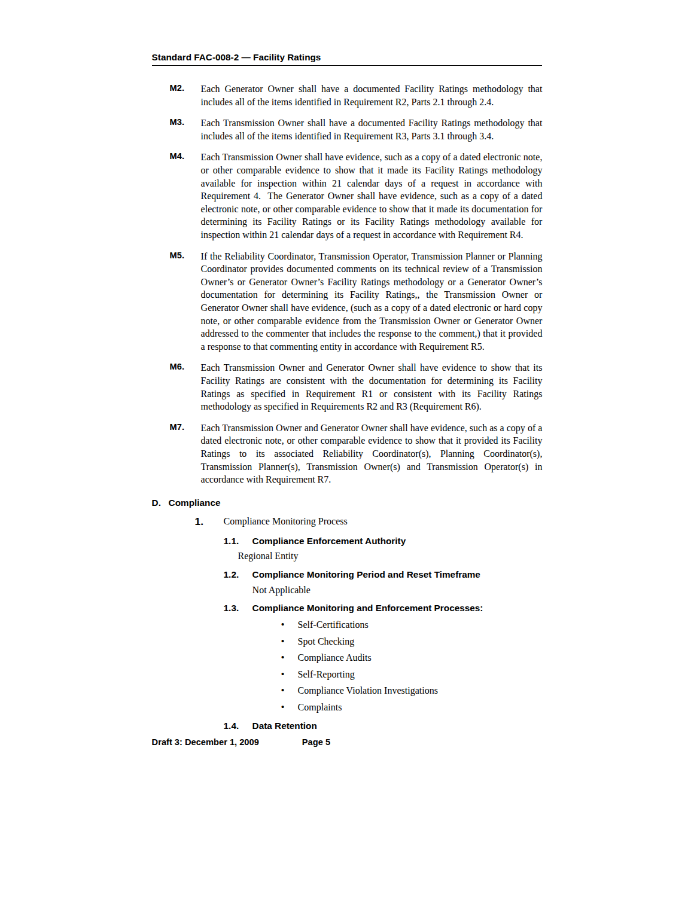Standard FAC-008-2 — Facility Ratings
M2.
Each Generator Owner shall have a documented Facility Ratings methodology that includes all of the items identified in Requirement R2, Parts 2.1 through 2.4.
M3.
Each Transmission Owner shall have a documented Facility Ratings methodology that includes all of the items identified in Requirement R3, Parts 3.1 through 3.4.
M4.
Each Transmission Owner shall have evidence, such as a copy of a dated electronic note, or other comparable evidence to show that it made its Facility Ratings methodology available for inspection within 21 calendar days of a request in accordance with Requirement 4. The Generator Owner shall have evidence, such as a copy of a dated electronic note, or other comparable evidence to show that it made its documentation for determining its Facility Ratings or its Facility Ratings methodology available for inspection within 21 calendar days of a request in accordance with Requirement R4.
M5.
If the Reliability Coordinator, Transmission Operator, Transmission Planner or Planning Coordinator provides documented comments on its technical review of a Transmission Owner’s or Generator Owner’s Facility Ratings methodology or a Generator Owner’s documentation for determining its Facility Ratings,, the Transmission Owner or Generator Owner shall have evidence, (such as a copy of a dated electronic or hard copy note, or other comparable evidence from the Transmission Owner or Generator Owner addressed to the commenter that includes the response to the comment,) that it provided a response to that commenting entity in accordance with Requirement R5.
M6.
Each Transmission Owner and Generator Owner shall have evidence to show that its Facility Ratings are consistent with the documentation for determining its Facility Ratings as specified in Requirement R1 or consistent with its Facility Ratings methodology as specified in Requirements R2 and R3 (Requirement R6).
M7.
Each Transmission Owner and Generator Owner shall have evidence, such as a copy of a dated electronic note, or other comparable evidence to show that it provided its Facility Ratings to its associated Reliability Coordinator(s), Planning Coordinator(s), Transmission Planner(s), Transmission Owner(s) and Transmission Operator(s) in accordance with Requirement R7.
D. Compliance
1.
Compliance Monitoring Process
1.1. Compliance Enforcement Authority
Regional Entity
1.2. Compliance Monitoring Period and Reset Timeframe
Not Applicable
1.3. Compliance Monitoring and Enforcement Processes:
Self-Certifications
Spot Checking
Compliance Audits
Self-Reporting
Compliance Violation Investigations
Complaints
1.4. Data Retention
Draft 3: December 1, 2009Page 5